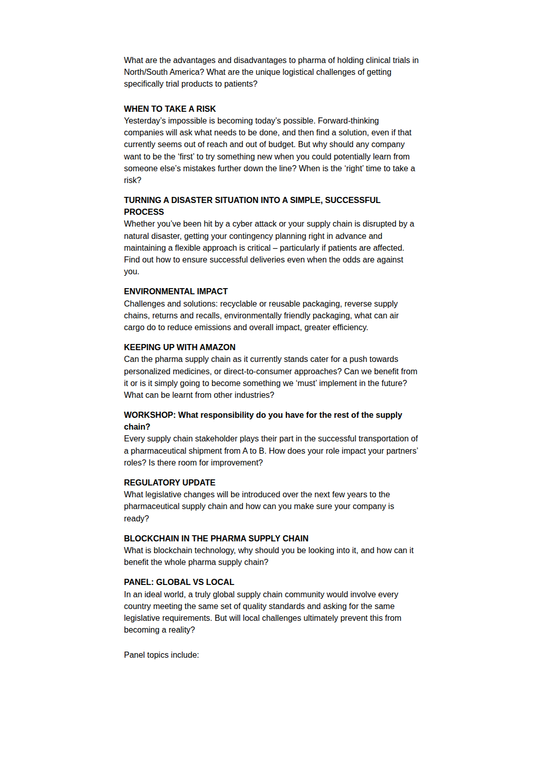What are the advantages and disadvantages to pharma of holding clinical trials in North/South America? What are the unique logistical challenges of getting specifically trial products to patients?
When to take a risk
Yesterday’s impossible is becoming today’s possible. Forward-thinking companies will ask what needs to be done, and then find a solution, even if that currently seems out of reach and out of budget. But why should any company want to be the ‘first’ to try something new when you could potentially learn from someone else’s mistakes further down the line? When is the ‘right’ time to take a risk?
Turning a disaster situation into a simple, successful process
Whether you’ve been hit by a cyber attack or your supply chain is disrupted by a natural disaster, getting your contingency planning right in advance and maintaining a flexible approach is critical – particularly if patients are affected. Find out how to ensure successful deliveries even when the odds are against you.
Environmental impact
Challenges and solutions: recyclable or reusable packaging, reverse supply chains, returns and recalls, environmentally friendly packaging, what can air cargo do to reduce emissions and overall impact, greater efficiency.
Keeping up with Amazon
Can the pharma supply chain as it currently stands cater for a push towards personalized medicines, or direct-to-consumer approaches? Can we benefit from it or is it simply going to become something we ‘must’ implement in the future? What can be learnt from other industries?
WORKSHOP: What responsibility do you have for the rest of the supply chain?
Every supply chain stakeholder plays their part in the successful transportation of a pharmaceutical shipment from A to B. How does your role impact your partners’ roles? Is there room for improvement?
Regulatory update
What legislative changes will be introduced over the next few years to the pharmaceutical supply chain and how can you make sure your company is ready?
Blockchain in the pharma supply chain
What is blockchain technology, why should you be looking into it, and how can it benefit the whole pharma supply chain?
Panel: Global vs local
In an ideal world, a truly global supply chain community would involve every country meeting the same set of quality standards and asking for the same legislative requirements. But will local challenges ultimately prevent this from becoming a reality?
Panel topics include: